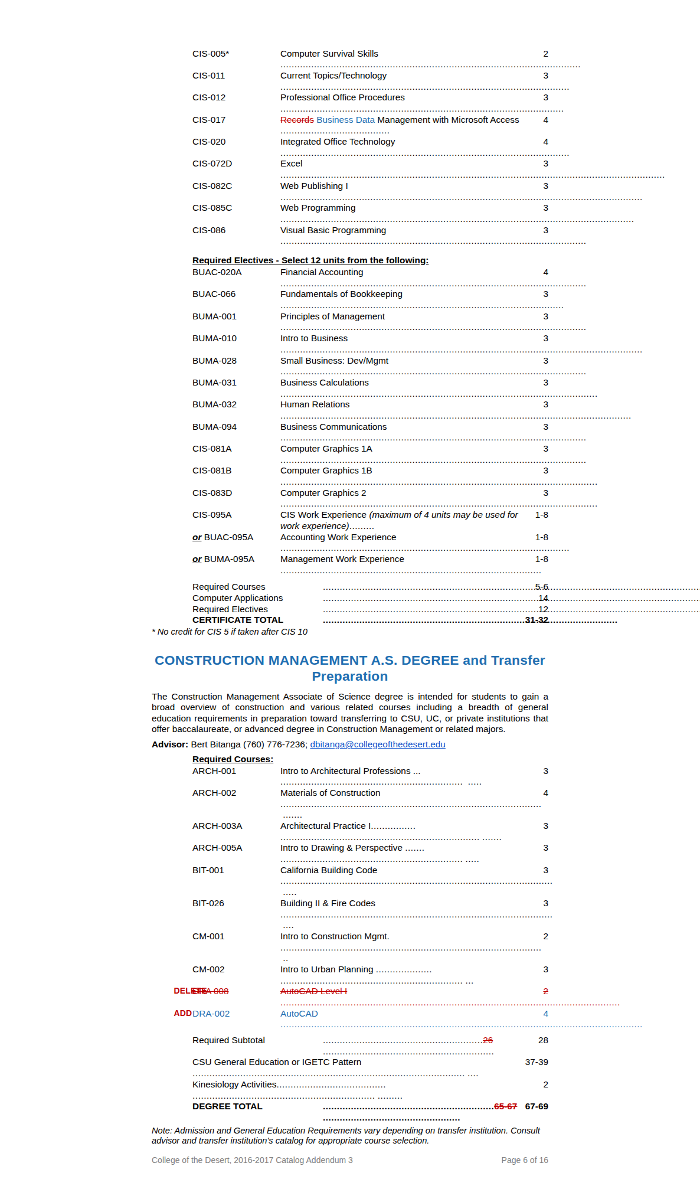| CIS-005* | Computer Survival Skills ........................................................................................................... | 2 |
| CIS-011 | Current Topics/Technology ....................................................................................................... | 3 |
| CIS-012 | Professional Office Procedures ..................................................................................................... | 3 |
| CIS-017 | Records Business Data Management with Microsoft Access ....................................... | 4 |
| CIS-020 | Integrated Office Technology ....................................................................................................... | 4 |
| CIS-072D | Excel ......................................................................................................................................... | 3 |
| CIS-082C | Web Publishing I ................................................................................................................................. | 3 |
| CIS-085C | Web Programming .............................................................................................................................. | 3 |
| CIS-086 | Visual Basic Programming ............................................................................................................. | 3 |
Required Electives - Select 12 units from the following:
| BUAC-020A | Financial Accounting ............................................................................................................. | 4 |
| BUAC-066 | Fundamentals of Bookkeeping ..................................................................................................... | 3 |
| BUMA-001 | Principles of Management ............................................................................................................. | 3 |
| BUMA-010 | Intro to Business ................................................................................................................................. | 3 |
| BUMA-028 | Small Business: Dev/Mgmt ............................................................................................................. | 3 |
| BUMA-031 | Business Calculations ................................................................................................................. | 3 |
| BUMA-032 | Human Relations ............................................................................................................................. | 3 |
| BUMA-094 | Business Communications ............................................................................................................. | 3 |
| CIS-081A | Computer Graphics 1A ............................................................................................................. | 3 |
| CIS-081B | Computer Graphics 1B ................................................................................................................. | 3 |
| CIS-083D | Computer Graphics 2 ................................................................................................................. | 3 |
| CIS-095A | CIS Work Experience (maximum of 4 units may be used for work experience) ......... | 1-8 |
| or BUAC-095A | Accounting Work Experience ....................................................................................................... | 1-8 |
| or BUMA-095A | Management Work Experience ............................................................................................. | 1-8 |
| Required Courses | ......................................................................................................................................... | 5-6 |
| Computer Applications | ....................................................................................................................................... | 14 |
| Required Electives | ....................................................................................................................................... | 12 |
| CERTIFICATE TOTAL | ......................................................................................................... | 31-32 |
* No credit for CIS 5 if taken after CIS 10
CONSTRUCTION MANAGEMENT A.S. DEGREE and Transfer Preparation
The Construction Management Associate of Science degree is intended for students to gain a broad overview of construction and various related courses including a breadth of general education requirements in preparation toward transferring to CSU, UC, or private institutions that offer baccalaureate, or advanced degree in Construction Management or related majors.
Advisor: Bert Bitanga (760) 776-7236; dbitanga@collegeofthedesert.edu
Required Courses:
| ARCH-001 | Intro to Architectural Professions ... ................................................................. ..... | 3 |
| ARCH-002 | Materials of Construction ............................................................................................. ....... | 4 |
| ARCH-003A | Architectural Practice I ................ ....................................................................... ....... | 3 |
| ARCH-005A | Intro to Drawing & Perspective ....... ................................................................. ..... | 3 |
| BIT-001 | California Building Code ................................................................................................. ..... | 3 |
| BIT-026 | Building II & Fire Codes ................................................................................................. .... | 3 |
| CM-001 | Intro to Construction Mgmt. ............................................................................................. .. | 2 |
| CM-002 | Intro to Urban Planning .................... ................................................................. ... | 3 |
| DELETE DRA 008 | AutoCAD Level I ......................................................................................................................... | 2 |
| ADD DRA-002 | AutoCAD ................................................................................................................................. | 4 |
| Required Subtotal | ......................................................... 26 ............................................................. | 28 |
| CSU General Education or IGETC Pattern ................................................................................................. .... | 37-39 |
| Kinesiology Activities ....................................... ................................................................. ......... | 2 |
| DEGREE TOTAL | ............................................................. 65-67 ................................................. | 67-69 |
Note: Admission and General Education Requirements vary depending on transfer institution. Consult advisor and transfer institution's catalog for appropriate course selection.
College of the Desert, 2016-2017 Catalog Addendum 3
Page 6 of 16